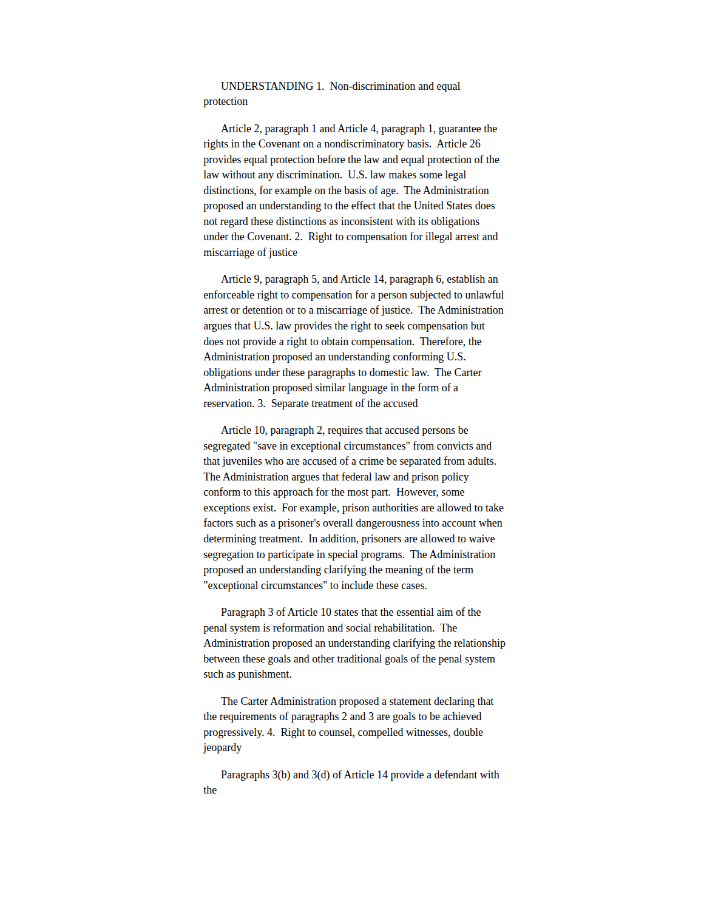UNDERSTANDING 1. Non-discrimination and equal protection
Article 2, paragraph 1 and Article 4, paragraph 1, guarantee the rights in the Covenant on a nondiscriminatory basis. Article 26 provides equal protection before the law and equal protection of the law without any discrimination. U.S. law makes some legal distinctions, for example on the basis of age. The Administration proposed an understanding to the effect that the United States does not regard these distinctions as inconsistent with its obligations under the Covenant. 2. Right to compensation for illegal arrest and miscarriage of justice
Article 9, paragraph 5, and Article 14, paragraph 6, establish an enforceable right to compensation for a person subjected to unlawful arrest or detention or to a miscarriage of justice. The Administration argues that U.S. law provides the right to seek compensation but does not provide a right to obtain compensation. Therefore, the Administration proposed an understanding conforming U.S. obligations under these paragraphs to domestic law. The Carter Administration proposed similar language in the form of a reservation. 3. Separate treatment of the accused
Article 10, paragraph 2, requires that accused persons be segregated "save in exceptional circumstances" from convicts and that juveniles who are accused of a crime be separated from adults. The Administration argues that federal law and prison policy conform to this approach for the most part. However, some exceptions exist. For example, prison authorities are allowed to take factors such as a prisoner's overall dangerousness into account when determining treatment. In addition, prisoners are allowed to waive segregation to participate in special programs. The Administration proposed an understanding clarifying the meaning of the term "exceptional circumstances" to include these cases.
Paragraph 3 of Article 10 states that the essential aim of the penal system is reformation and social rehabilitation. The Administration proposed an understanding clarifying the relationship between these goals and other traditional goals of the penal system such as punishment.
The Carter Administration proposed a statement declaring that the requirements of paragraphs 2 and 3 are goals to be achieved progressively. 4. Right to counsel, compelled witnesses, double jeopardy
Paragraphs 3(b) and 3(d) of Article 14 provide a defendant with the